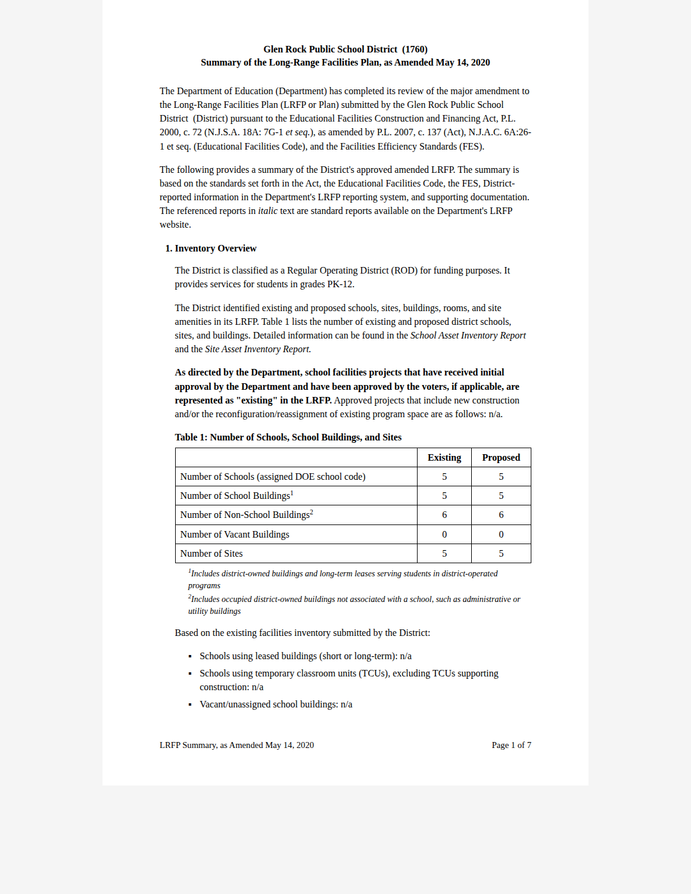Glen Rock Public School District (1760) Summary of the Long-Range Facilities Plan, as Amended May 14, 2020
The Department of Education (Department) has completed its review of the major amendment to the Long-Range Facilities Plan (LRFP or Plan) submitted by the Glen Rock Public School District (District) pursuant to the Educational Facilities Construction and Financing Act, P.L. 2000, c. 72 (N.J.S.A. 18A: 7G-1 et seq.), as amended by P.L. 2007, c. 137 (Act), N.J.A.C. 6A:26-1 et seq. (Educational Facilities Code), and the Facilities Efficiency Standards (FES).
The following provides a summary of the District's approved amended LRFP. The summary is based on the standards set forth in the Act, the Educational Facilities Code, the FES, District-reported information in the Department's LRFP reporting system, and supporting documentation. The referenced reports in italic text are standard reports available on the Department's LRFP website.
Inventory Overview
The District is classified as a Regular Operating District (ROD) for funding purposes. It provides services for students in grades PK-12.
The District identified existing and proposed schools, sites, buildings, rooms, and site amenities in its LRFP. Table 1 lists the number of existing and proposed district schools, sites, and buildings. Detailed information can be found in the School Asset Inventory Report and the Site Asset Inventory Report.
As directed by the Department, school facilities projects that have received initial approval by the Department and have been approved by the voters, if applicable, are represented as "existing" in the LRFP. Approved projects that include new construction and/or the reconfiguration/reassignment of existing program space are as follows: n/a.
Table 1: Number of Schools, School Buildings, and Sites
| | Existing | Proposed |
| --- | --- | --- |
| Number of Schools (assigned DOE school code) | 5 | 5 |
| Number of School Buildings 1 | 5 | 5 |
| Number of Non-School Buildings 2 | 6 | 6 |
| Number of Vacant Buildings | 0 | 0 |
| Number of Sites | 5 | 5 |
1Includes district-owned buildings and long-term leases serving students in district-operated programs
2Includes occupied district-owned buildings not associated with a school, such as administrative or utility buildings
Based on the existing facilities inventory submitted by the District:
Schools using leased buildings (short or long-term): n/a
Schools using temporary classroom units (TCUs), excluding TCUs supporting construction: n/a
Vacant/unassigned school buildings: n/a
LRFP Summary, as Amended May 14, 2020 Page 1 of 7